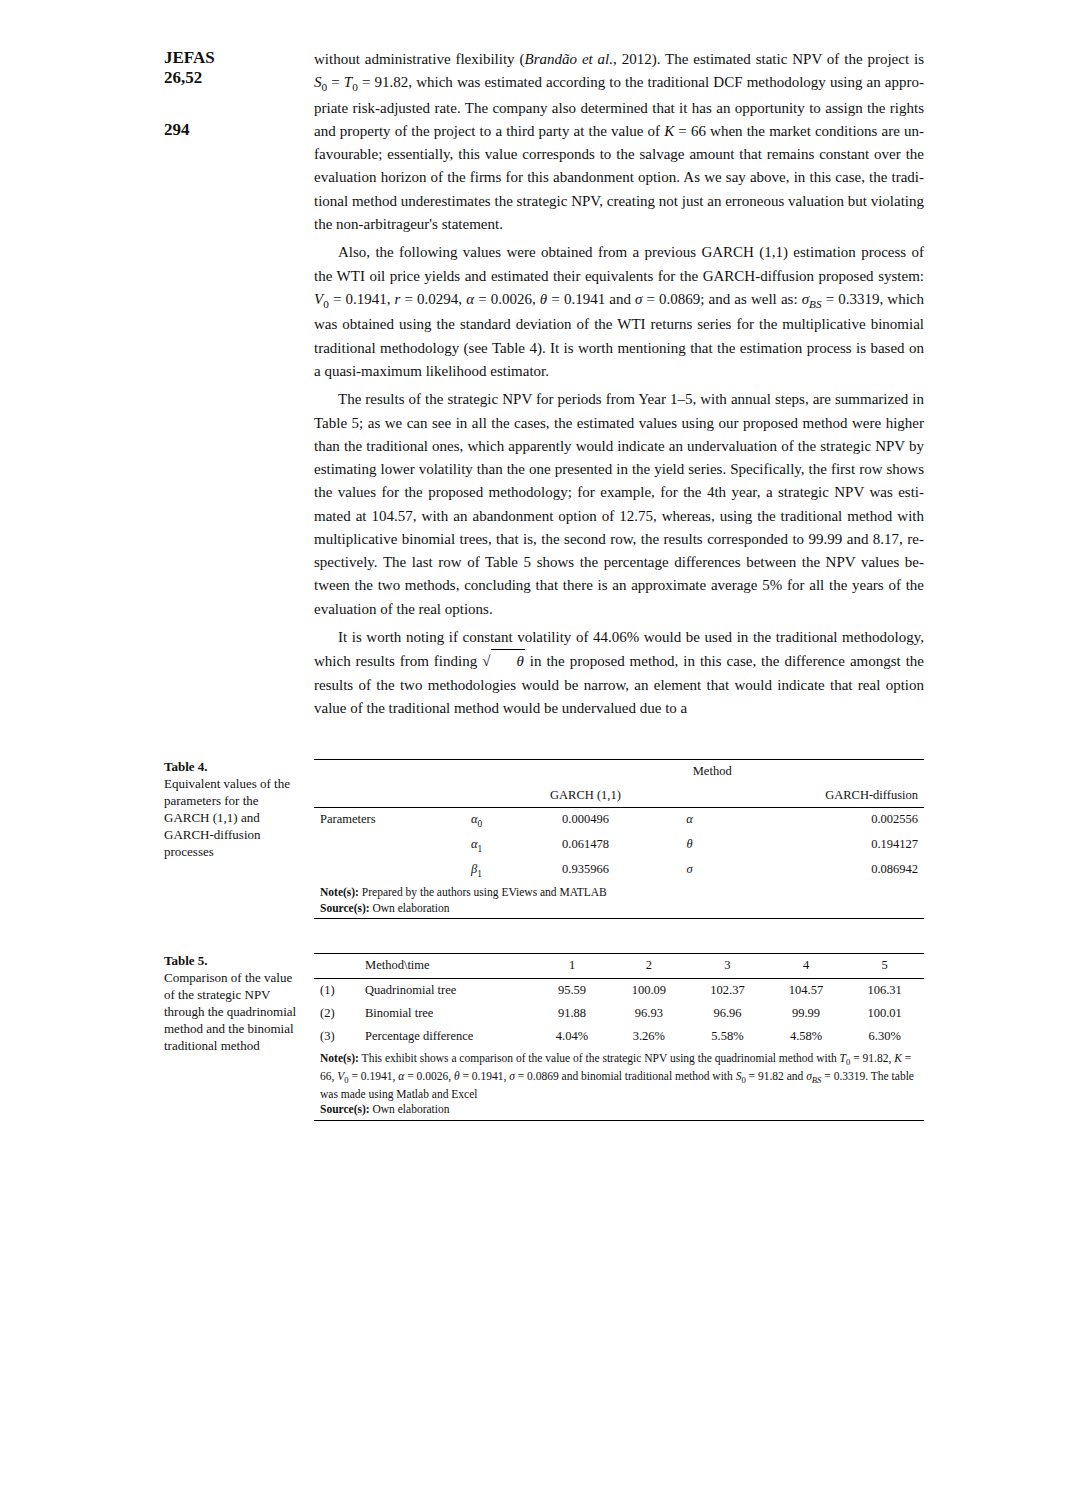JEFAS
26,52
294
without administrative flexibility (Brandão et al., 2012). The estimated static NPV of the project is S0 = T0 = 91.82, which was estimated according to the traditional DCF methodology using an appropriate risk-adjusted rate. The company also determined that it has an opportunity to assign the rights and property of the project to a third party at the value of K = 66 when the market conditions are unfavourable; essentially, this value corresponds to the salvage amount that remains constant over the evaluation horizon of the firms for this abandonment option. As we say above, in this case, the traditional method underestimates the strategic NPV, creating not just an erroneous valuation but violating the non-arbitrageur's statement.
Also, the following values were obtained from a previous GARCH (1,1) estimation process of the WTI oil price yields and estimated their equivalents for the GARCH-diffusion proposed system: V0 = 0.1941, r = 0.0294, α = 0.0026, θ = 0.1941 and σ = 0.0869; and as well as: σBS = 0.3319, which was obtained using the standard deviation of the WTI returns series for the multiplicative binomial traditional methodology (see Table 4). It is worth mentioning that the estimation process is based on a quasi-maximum likelihood estimator.
The results of the strategic NPV for periods from Year 1–5, with annual steps, are summarized in Table 5; as we can see in all the cases, the estimated values using our proposed method were higher than the traditional ones, which apparently would indicate an undervaluation of the strategic NPV by estimating lower volatility than the one presented in the yield series. Specifically, the first row shows the values for the proposed methodology; for example, for the 4th year, a strategic NPV was estimated at 104.57, with an abandonment option of 12.75, whereas, using the traditional method with multiplicative binomial trees, that is, the second row, the results corresponded to 99.99 and 8.17, respectively. The last row of Table 5 shows the percentage differences between the NPV values between the two methods, concluding that there is an approximate average 5% for all the years of the evaluation of the real options.
It is worth noting if constant volatility of 44.06% would be used in the traditional methodology, which results from finding θ in the proposed method, in this case, the difference amongst the results of the two methodologies would be narrow, an element that would indicate that real option value of the traditional method would be undervalued due to a
Table 4. Equivalent values of the parameters for the GARCH (1,1) and GARCH-diffusion processes
| | | Method |
| --- | --- | --- |
| | | GARCH (1,1) | | GARCH-diffusion |
| Parameters | α 0 | 0.000496 | α | 0.002556 |
| | α 1 | 0.061478 | θ | 0.194127 |
| | β 1 | 0.935966 | σ | 0.086942 |
| Note(s): Prepared by the authors using EViews and MATLAB Source(s): Own elaboration |
Table 5. Comparison of the value of the strategic NPV through the quadrinomial method and the binomial traditional method
| | Method\time | 1 | 2 | 3 | 4 | 5 |
| --- | --- | --- | --- | --- | --- | --- |
| (1) | Quadrinomial tree | 95.59 | 100.09 | 102.37 | 104.57 | 106.31 |
| (2) | Binomial tree | 91.88 | 96.93 | 96.96 | 99.99 | 100.01 |
| (3) | Percentage difference | 4.04% | 3.26% | 5.58% | 4.58% | 6.30% |
| Note(s): This exhibit shows a comparison of the value of the strategic NPV using the quadrinomial method with T 0 = 91.82, K = 66, V 0 = 0.1941, α = 0.0026, θ = 0.1941, σ = 0.0869 and binomial traditional method with S 0 = 91.82 and σ BS = 0.3319. The table was made using Matlab and Excel Source(s): Own elaboration |